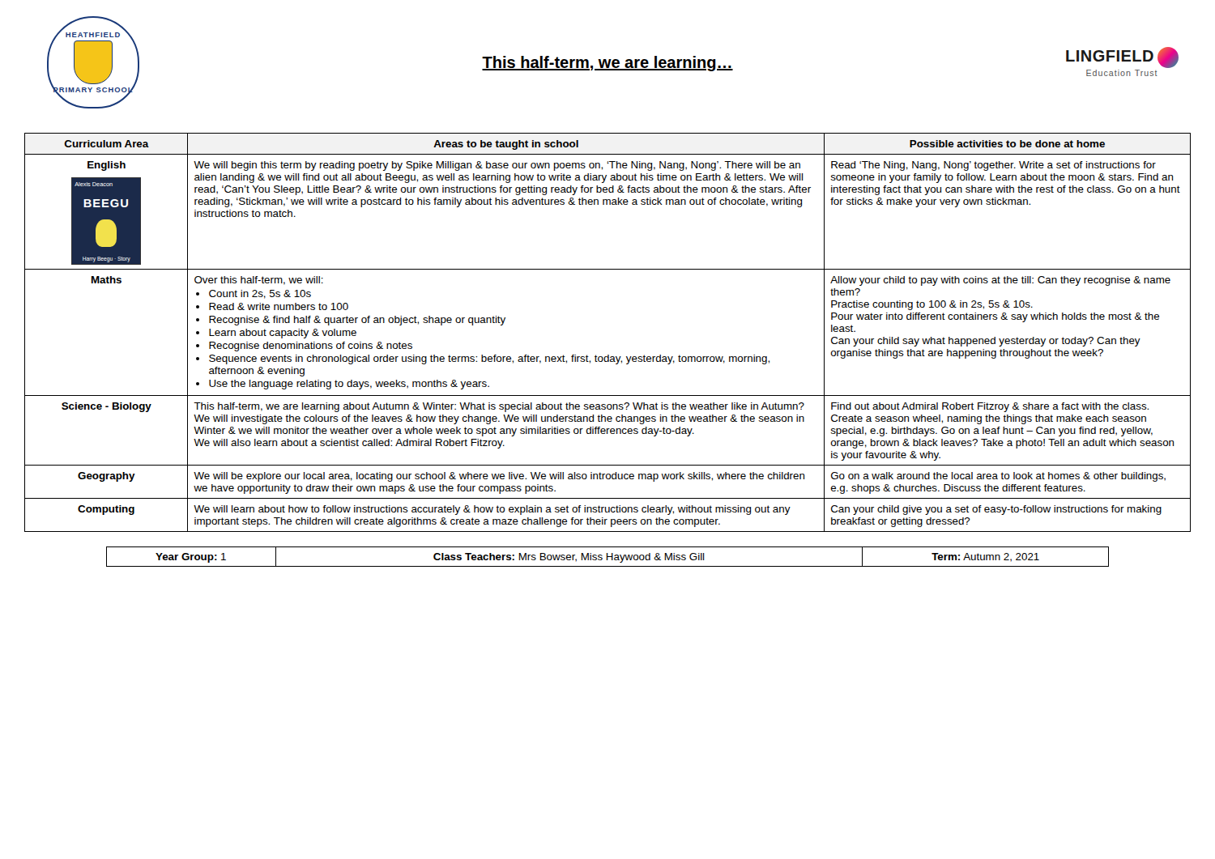HEATHFIELD
PRIMARY SCHOOL
This half-term, we are learning…
LINGFIELD
Education Trust
| Curriculum Area | Areas to be taught in school | Possible activities to be done at home |
| --- | --- | --- |
| English Alexis Deacon BEEGU Harry Beegu · Story | We will begin this term by reading poetry by Spike Milligan & base our own poems on, ‘The Ning, Nang, Nong’. There will be an alien landing & we will find out all about Beegu, as well as learning how to write a diary about his time on Earth & letters. We will read, ‘Can’t You Sleep, Little Bear? & write our own instructions for getting ready for bed & facts about the moon & the stars. After reading, ‘Stickman,’ we will write a postcard to his family about his adventures & then make a stick man out of chocolate, writing instructions to match. | Read ‘The Ning, Nang, Nong’ together. Write a set of instructions for someone in your family to follow. Learn about the moon & stars. Find an interesting fact that you can share with the rest of the class. Go on a hunt for sticks & make your very own stickman. |
| Maths | Over this half-term, we will: Count in 2s, 5s & 10s Read & write numbers to 100 Recognise & find half & quarter of an object, shape or quantity Learn about capacity & volume Recognise denominations of coins & notes Sequence events in chronological order using the terms: before, after, next, first, today, yesterday, tomorrow, morning, afternoon & evening Use the language relating to days, weeks, months & years. | Allow your child to pay with coins at the till: Can they recognise & name them? Practise counting to 100 & in 2s, 5s & 10s. Pour water into different containers & say which holds the most & the least. Can your child say what happened yesterday or today? Can they organise things that are happening throughout the week? |
| Science - Biology | This half-term, we are learning about Autumn & Winter: What is special about the seasons? What is the weather like in Autumn? We will investigate the colours of the leaves & how they change. We will understand the changes in the weather & the season in Winter & we will monitor the weather over a whole week to spot any similarities or differences day-to-day. We will also learn about a scientist called: Admiral Robert Fitzroy. | Find out about Admiral Robert Fitzroy & share a fact with the class. Create a season wheel, naming the things that make each season special, e.g. birthdays. Go on a leaf hunt – Can you find red, yellow, orange, brown & black leaves? Take a photo! Tell an adult which season is your favourite & why. |
| Geography | We will be explore our local area, locating our school & where we live. We will also introduce map work skills, where the children we have opportunity to draw their own maps & use the four compass points. | Go on a walk around the local area to look at homes & other buildings, e.g. shops & churches. Discuss the different features. |
| Computing | We will learn about how to follow instructions accurately & how to explain a set of instructions clearly, without missing out any important steps. The children will create algorithms & create a maze challenge for their peers on the computer. | Can your child give you a set of easy-to-follow instructions for making breakfast or getting dressed? |
| Year Group: 1 | Class Teachers: Mrs Bowser, Miss Haywood & Miss Gill | Term: Autumn 2, 2021 |